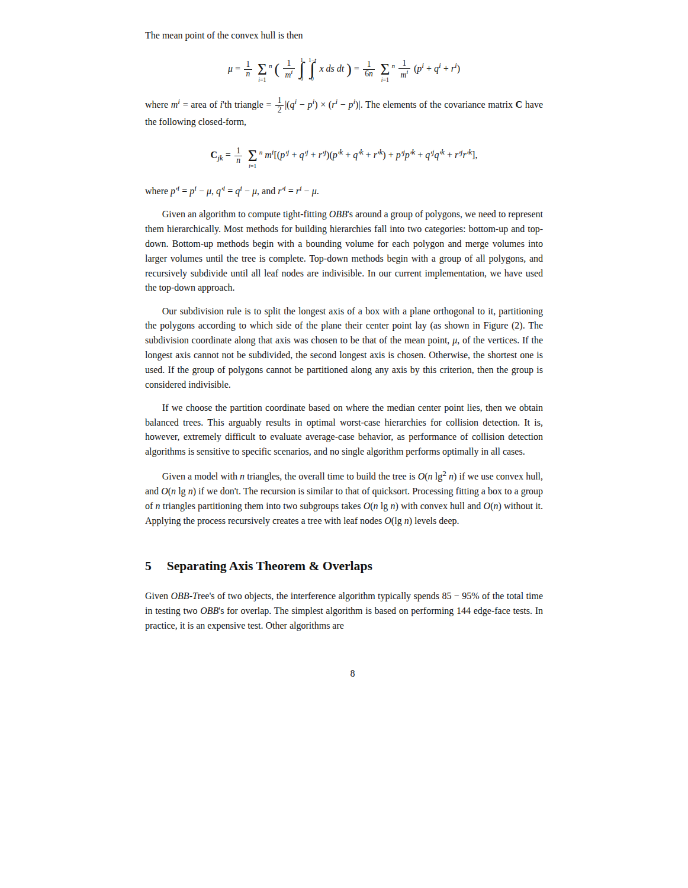The mean point of the convex hull is then
μ = 1 n Σi=1n ( 1 mi 1∫0 1−t∫0 x ds dt ) = 16n Σi=1n 1 mi (pi + qi + ri)
where mi = area of i'th triangle = 12|(qi − pi) × (ri − pi)|. The elements of the covariance matrix C have the following closed-form,
Cjk = 1 n Σi=1n mi[(p′j + q′j + r′j)(p′k + q′k + r′k) + p′jp′k + q′jq′k + r′jr′k],
where p′i = pi − μ, q′i = qi − μ, and r′i = ri − μ.
Given an algorithm to compute tight-fitting OBB's around a group of polygons, we need to represent them hierarchically. Most methods for building hierarchies fall into two categories: bottom-up and top-down. Bottom-up methods begin with a bounding volume for each polygon and merge volumes into larger volumes until the tree is complete. Top-down methods begin with a group of all polygons, and recursively subdivide until all leaf nodes are indivisible. In our current implementation, we have used the top-down approach.
Our subdivision rule is to split the longest axis of a box with a plane orthogonal to it, partitioning the polygons according to which side of the plane their center point lay (as shown in Figure (2). The subdivision coordinate along that axis was chosen to be that of the mean point, μ, of the vertices. If the longest axis cannot not be subdivided, the second longest axis is chosen. Otherwise, the shortest one is used. If the group of polygons cannot be partitioned along any axis by this criterion, then the group is considered indivisible.
If we choose the partition coordinate based on where the median center point lies, then we obtain balanced trees. This arguably results in optimal worst-case hierarchies for collision detection. It is, however, extremely difficult to evaluate average-case behavior, as performance of collision detection algorithms is sensitive to specific scenarios, and no single algorithm performs optimally in all cases.
Given a model with n triangles, the overall time to build the tree is O(n lg2 n) if we use convex hull, and O(n lg n) if we don't. The recursion is similar to that of quicksort. Processing fitting a box to a group of n triangles partitioning them into two subgroups takes O(n lg n) with convex hull and O(n) without it. Applying the process recursively creates a tree with leaf nodes O(lg n) levels deep.
5 Separating Axis Theorem & Overlaps
Given OBB-Tree's of two objects, the interference algorithm typically spends 85 − 95% of the total time in testing two OBB's for overlap. The simplest algorithm is based on performing 144 edge-face tests. In practice, it is an expensive test. Other algorithms are
8